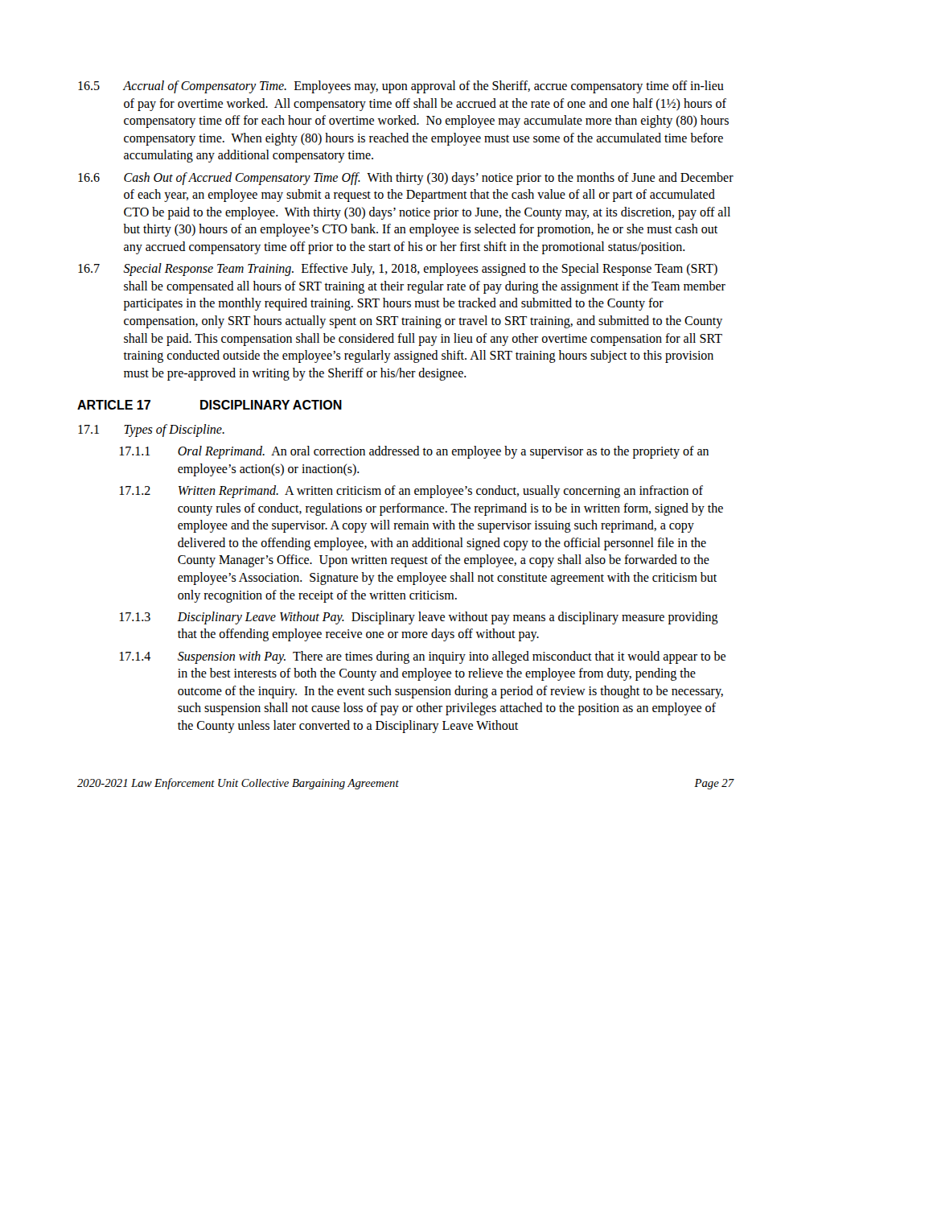16.5
Accrual of Compensatory Time. Employees may, upon approval of the Sheriff, accrue compensatory time off in-lieu of pay for overtime worked. All compensatory time off shall be accrued at the rate of one and one half (1½) hours of compensatory time off for each hour of overtime worked. No employee may accumulate more than eighty (80) hours compensatory time. When eighty (80) hours is reached the employee must use some of the accumulated time before accumulating any additional compensatory time.
16.6
Cash Out of Accrued Compensatory Time Off. With thirty (30) days’ notice prior to the months of June and December of each year, an employee may submit a request to the Department that the cash value of all or part of accumulated CTO be paid to the employee. With thirty (30) days’ notice prior to June, the County may, at its discretion, pay off all but thirty (30) hours of an employee’s CTO bank. If an employee is selected for promotion, he or she must cash out any accrued compensatory time off prior to the start of his or her first shift in the promotional status/position.
16.7
Special Response Team Training. Effective July, 1, 2018, employees assigned to the Special Response Team (SRT) shall be compensated all hours of SRT training at their regular rate of pay during the assignment if the Team member participates in the monthly required training. SRT hours must be tracked and submitted to the County for compensation, only SRT hours actually spent on SRT training or travel to SRT training, and submitted to the County shall be paid. This compensation shall be considered full pay in lieu of any other overtime compensation for all SRT training conducted outside the employee’s regularly assigned shift. All SRT training hours subject to this provision must be pre-approved in writing by the Sheriff or his/her designee.
ARTICLE 17 DISCIPLINARY ACTION
17.1
Types of Discipline.
17.1.1
Oral Reprimand. An oral correction addressed to an employee by a supervisor as to the propriety of an employee’s action(s) or inaction(s).
17.1.2
Written Reprimand. A written criticism of an employee’s conduct, usually concerning an infraction of county rules of conduct, regulations or performance. The reprimand is to be in written form, signed by the employee and the supervisor. A copy will remain with the supervisor issuing such reprimand, a copy delivered to the offending employee, with an additional signed copy to the official personnel file in the County Manager’s Office. Upon written request of the employee, a copy shall also be forwarded to the employee’s Association. Signature by the employee shall not constitute agreement with the criticism but only recognition of the receipt of the written criticism.
17.1.3
Disciplinary Leave Without Pay. Disciplinary leave without pay means a disciplinary measure providing that the offending employee receive one or more days off without pay.
17.1.4
Suspension with Pay. There are times during an inquiry into alleged misconduct that it would appear to be in the best interests of both the County and employee to relieve the employee from duty, pending the outcome of the inquiry. In the event such suspension during a period of review is thought to be necessary, such suspension shall not cause loss of pay or other privileges attached to the position as an employee of the County unless later converted to a Disciplinary Leave Without
2020-2021 Law Enforcement Unit Collective Bargaining Agreement Page 27